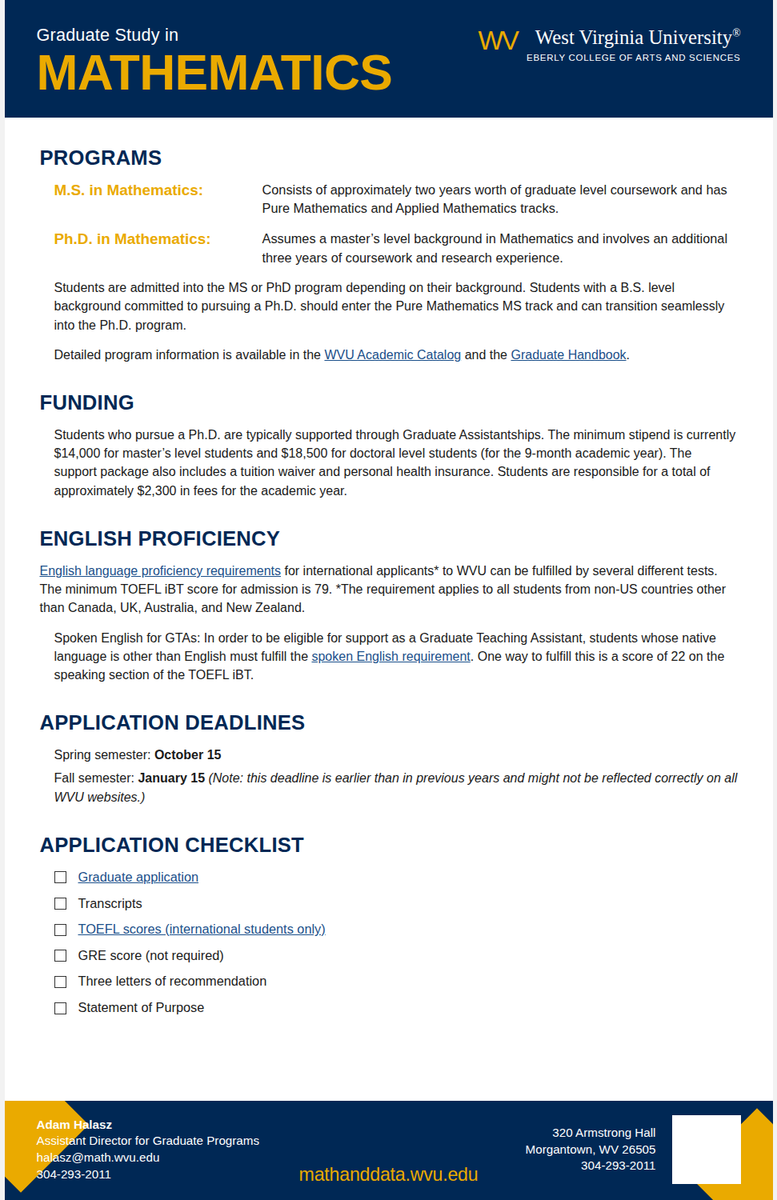Graduate Study in
Mathematics
WV
West Virginia University®
Eberly College of Arts and Sciences
Programs
M.S. in Mathematics:
Consists of approximately two years worth of graduate level coursework and has Pure Mathematics and Applied Mathematics tracks.
Ph.D. in Mathematics:
Assumes a master’s level background in Mathematics and involves an additional three years of coursework and research experience.
Students are admitted into the MS or PhD program depending on their background. Students with a B.S. level background committed to pursuing a Ph.D. should enter the Pure Mathematics MS track and can transition seamlessly into the Ph.D. program.
Detailed program information is available in the WVU Academic Catalog and the Graduate Handbook.
Funding
Students who pursue a Ph.D. are typically supported through Graduate Assistantships. The minimum stipend is currently $14,000 for master’s level students and $18,500 for doctoral level students (for the 9-month academic year). The support package also includes a tuition waiver and personal health insurance. Students are responsible for a total of approximately $2,300 in fees for the academic year.
English Proficiency
English language proficiency requirements for international applicants* to WVU can be fulfilled by several different tests. The minimum TOEFL iBT score for admission is 79. *The requirement applies to all students from non-US countries other than Canada, UK, Australia, and New Zealand.
Spoken English for GTAs: In order to be eligible for support as a Graduate Teaching Assistant, students whose native language is other than English must fulfill the spoken English requirement. One way to fulfill this is a score of 22 on the speaking section of the TOEFL iBT.
Application Deadlines
Spring semester: October 15
Fall semester: January 15 (Note: this deadline is earlier than in previous years and might not be reflected correctly on all WVU websites.)
Application Checklist
Graduate application
Transcripts
TOEFL scores (international students only)
GRE score (not required)
Three letters of recommendation
Statement of Purpose
Adam Halasz
Assistant Director for Graduate Programs
halasz@math.wvu.edu
304-293-2011
320 Armstrong Hall
Morgantown, WV 26505
304-293-2011
mathanddata.wvu.edu